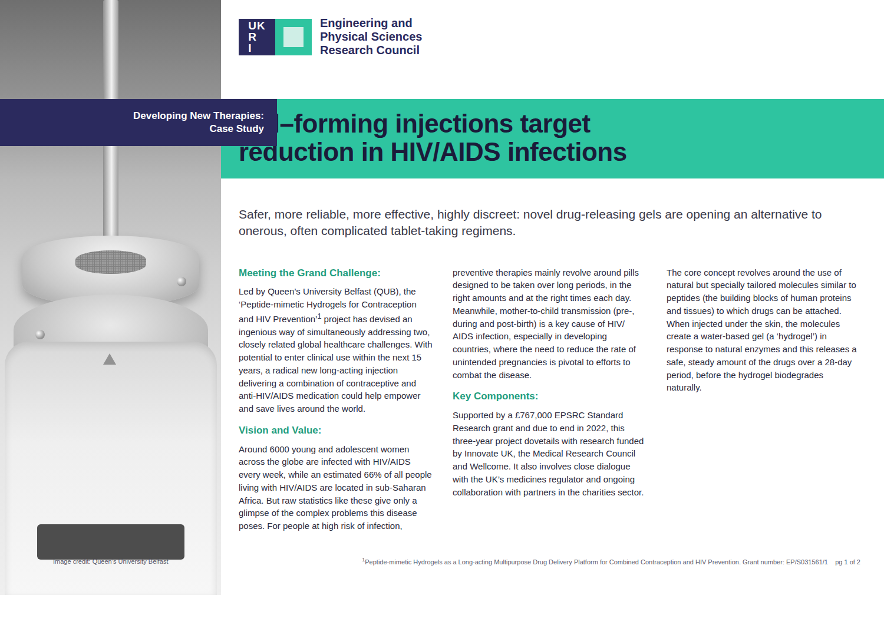Developing New Therapies:
Case Study
UK
R
I
Engineering and
Physical Sciences
Research Council
Gel–forming injections target
reduction in HIV/AIDS infections
Safer, more reliable, more effective, highly discreet: novel drug-releasing gels are opening an alternative to onerous, often complicated tablet-taking regimens.
Meeting the Grand Challenge:
Led by Queen’s University Belfast (QUB), the ‘Peptide-mimetic Hydrogels for Contraception and HIV Prevention’1 project has devised an ingenious way of simultaneously addressing two, closely related global healthcare challenges. With potential to enter clinical use within the next 15 years, a radical new long-acting injection delivering a combination of contraceptive and anti-HIV/AIDS medication could help empower and save lives around the world.
Vision and Value:
Around 6000 young and adolescent women across the globe are infected with HIV/AIDS every week, while an estimated 66% of all people living with HIV/AIDS are located in sub-Saharan Africa. But raw statistics like these give only a glimpse of the complex problems this disease poses. For people at high risk of infection,
preventive therapies mainly revolve around pills designed to be taken over long periods, in the right amounts and at the right times each day. Meanwhile, mother-to-child transmission (pre-, during and post-birth) is a key cause of HIV/ AIDS infection, especially in developing countries, where the need to reduce the rate of unintended pregnancies is pivotal to efforts to combat the disease.
Key Components:
Supported by a £767,000 EPSRC Standard Research grant and due to end in 2022, this three-year project dovetails with research funded by Innovate UK, the Medical Research Council and Wellcome. It also involves close dialogue with the UK’s medicines regulator and ongoing collaboration with partners in the charities sector.
The core concept revolves around the use of natural but specially tailored molecules similar to peptides (the building blocks of human proteins and tissues) to which drugs can be attached. When injected under the skin, the molecules create a water-based gel (a ‘hydrogel’) in response to natural enzymes and this releases a safe, steady amount of the drugs over a 28-day period, before the hydrogel biodegrades naturally.
Image credit: Queen’s University Belfast
1Peptide-mimetic Hydrogels as a Long-acting Multipurpose Drug Delivery Platform for Combined Contraception and HIV Prevention. Grant number: EP/S031561/1 pg 1 of 2